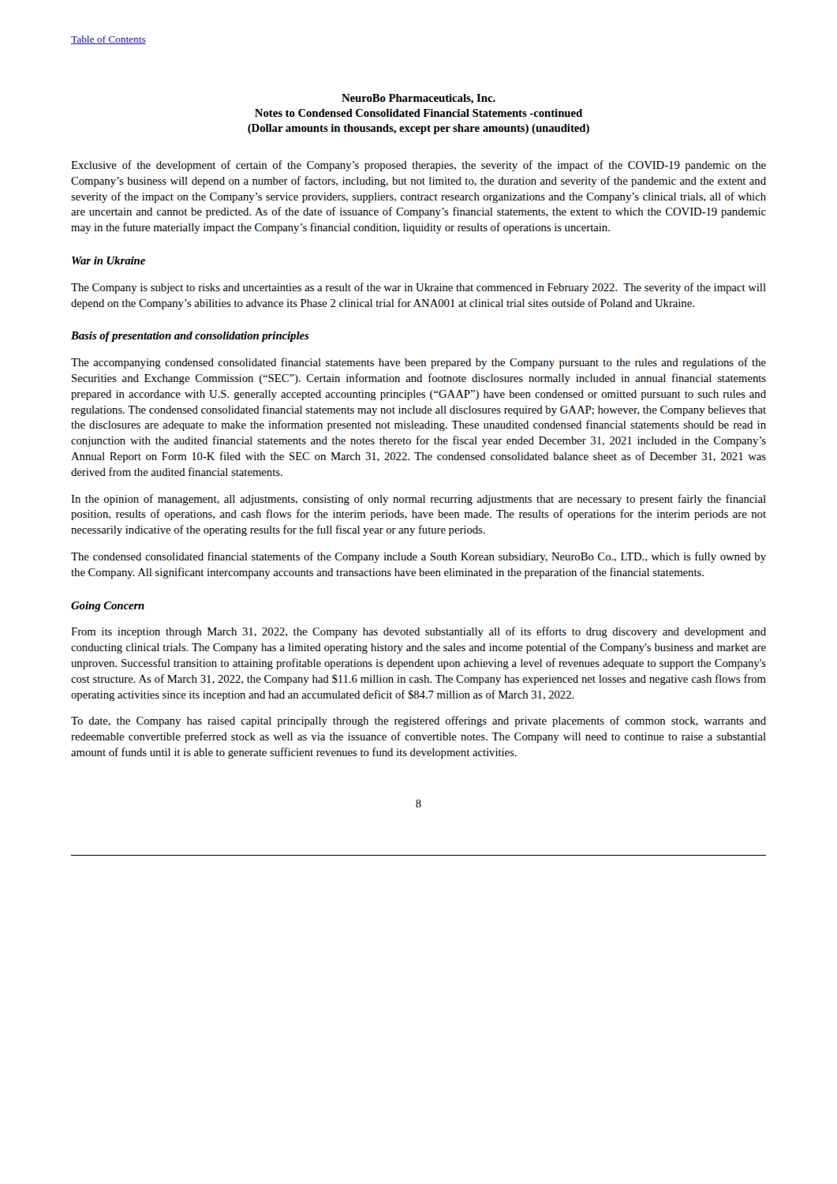Table of Contents
NeuroBo Pharmaceuticals, Inc.
Notes to Condensed Consolidated Financial Statements -continued
(Dollar amounts in thousands, except per share amounts) (unaudited)
Exclusive of the development of certain of the Company’s proposed therapies, the severity of the impact of the COVID-19 pandemic on the Company’s business will depend on a number of factors, including, but not limited to, the duration and severity of the pandemic and the extent and severity of the impact on the Company’s service providers, suppliers, contract research organizations and the Company’s clinical trials, all of which are uncertain and cannot be predicted. As of the date of issuance of Company’s financial statements, the extent to which the COVID-19 pandemic may in the future materially impact the Company’s financial condition, liquidity or results of operations is uncertain.
War in Ukraine
The Company is subject to risks and uncertainties as a result of the war in Ukraine that commenced in February 2022. The severity of the impact will depend on the Company’s abilities to advance its Phase 2 clinical trial for ANA001 at clinical trial sites outside of Poland and Ukraine.
Basis of presentation and consolidation principles
The accompanying condensed consolidated financial statements have been prepared by the Company pursuant to the rules and regulations of the Securities and Exchange Commission (“SEC”). Certain information and footnote disclosures normally included in annual financial statements prepared in accordance with U.S. generally accepted accounting principles (“GAAP”) have been condensed or omitted pursuant to such rules and regulations. The condensed consolidated financial statements may not include all disclosures required by GAAP; however, the Company believes that the disclosures are adequate to make the information presented not misleading. These unaudited condensed financial statements should be read in conjunction with the audited financial statements and the notes thereto for the fiscal year ended December 31, 2021 included in the Company’s Annual Report on Form 10-K filed with the SEC on March 31, 2022. The condensed consolidated balance sheet as of December 31, 2021 was derived from the audited financial statements.
In the opinion of management, all adjustments, consisting of only normal recurring adjustments that are necessary to present fairly the financial position, results of operations, and cash flows for the interim periods, have been made. The results of operations for the interim periods are not necessarily indicative of the operating results for the full fiscal year or any future periods.
The condensed consolidated financial statements of the Company include a South Korean subsidiary, NeuroBo Co., LTD., which is fully owned by the Company. All significant intercompany accounts and transactions have been eliminated in the preparation of the financial statements.
Going Concern
From its inception through March 31, 2022, the Company has devoted substantially all of its efforts to drug discovery and development and conducting clinical trials. The Company has a limited operating history and the sales and income potential of the Company's business and market are unproven. Successful transition to attaining profitable operations is dependent upon achieving a level of revenues adequate to support the Company's cost structure. As of March 31, 2022, the Company had $11.6 million in cash. The Company has experienced net losses and negative cash flows from operating activities since its inception and had an accumulated deficit of $84.7 million as of March 31, 2022.
To date, the Company has raised capital principally through the registered offerings and private placements of common stock, warrants and redeemable convertible preferred stock as well as via the issuance of convertible notes. The Company will need to continue to raise a substantial amount of funds until it is able to generate sufficient revenues to fund its development activities.
8